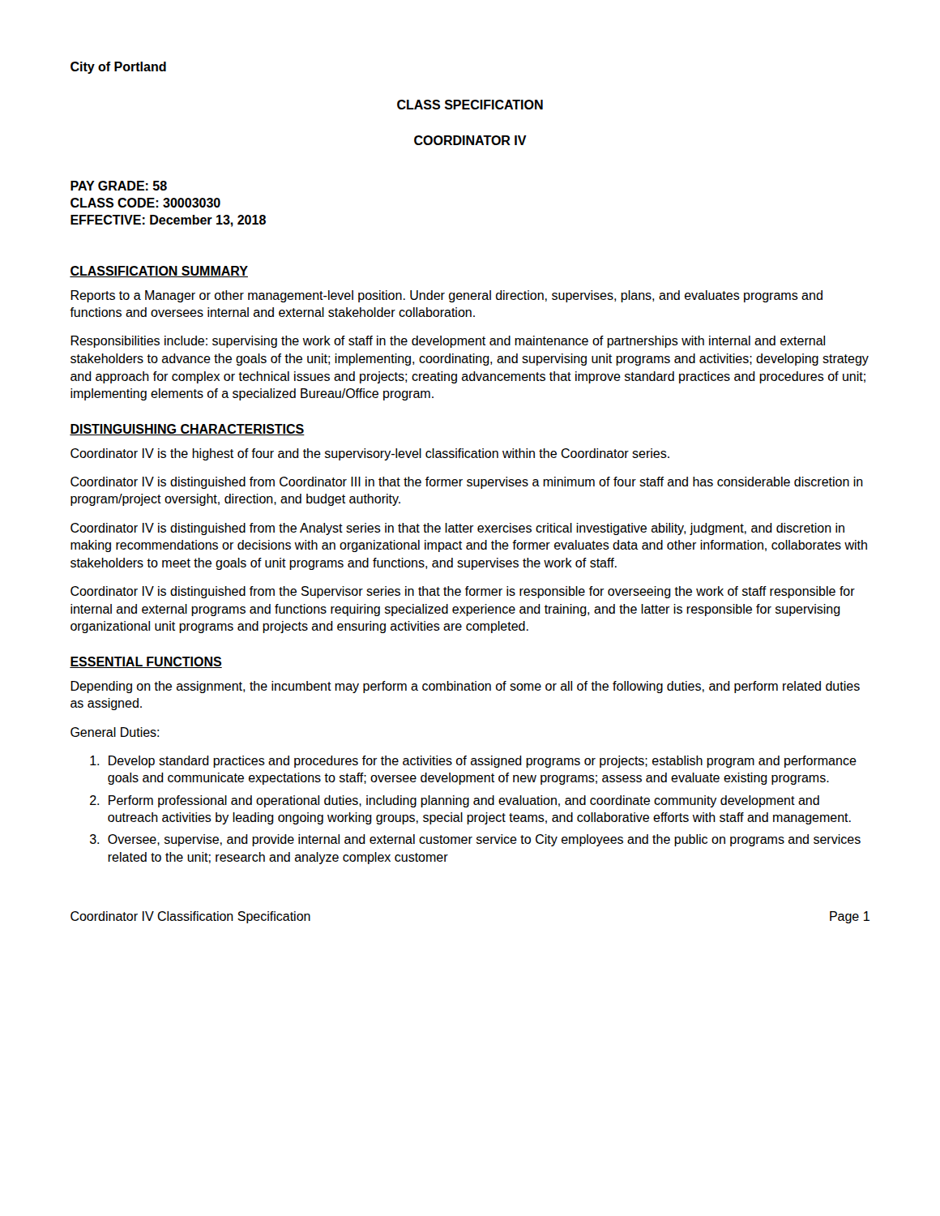City of Portland
CLASS SPECIFICATION COORDINATOR IV
PAY GRADE: 58
CLASS CODE: 30003030
EFFECTIVE: December 13, 2018
CLASSIFICATION SUMMARY
Reports to a Manager or other management-level position. Under general direction, supervises, plans, and evaluates programs and functions and oversees internal and external stakeholder collaboration.
Responsibilities include: supervising the work of staff in the development and maintenance of partnerships with internal and external stakeholders to advance the goals of the unit; implementing, coordinating, and supervising unit programs and activities; developing strategy and approach for complex or technical issues and projects; creating advancements that improve standard practices and procedures of unit; implementing elements of a specialized Bureau/Office program.
DISTINGUISHING CHARACTERISTICS
Coordinator IV is the highest of four and the supervisory-level classification within the Coordinator series.
Coordinator IV is distinguished from Coordinator III in that the former supervises a minimum of four staff and has considerable discretion in program/project oversight, direction, and budget authority.
Coordinator IV is distinguished from the Analyst series in that the latter exercises critical investigative ability, judgment, and discretion in making recommendations or decisions with an organizational impact and the former evaluates data and other information, collaborates with stakeholders to meet the goals of unit programs and functions, and supervises the work of staff.
Coordinator IV is distinguished from the Supervisor series in that the former is responsible for overseeing the work of staff responsible for internal and external programs and functions requiring specialized experience and training, and the latter is responsible for supervising organizational unit programs and projects and ensuring activities are completed.
ESSENTIAL FUNCTIONS
Depending on the assignment, the incumbent may perform a combination of some or all of the following duties, and perform related duties as assigned.
General Duties:
Develop standard practices and procedures for the activities of assigned programs or projects; establish program and performance goals and communicate expectations to staff; oversee development of new programs; assess and evaluate existing programs.
Perform professional and operational duties, including planning and evaluation, and coordinate community development and outreach activities by leading ongoing working groups, special project teams, and collaborative efforts with staff and management.
Oversee, supervise, and provide internal and external customer service to City employees and the public on programs and services related to the unit; research and analyze complex customer
Coordinator IV Classification Specification Page 1